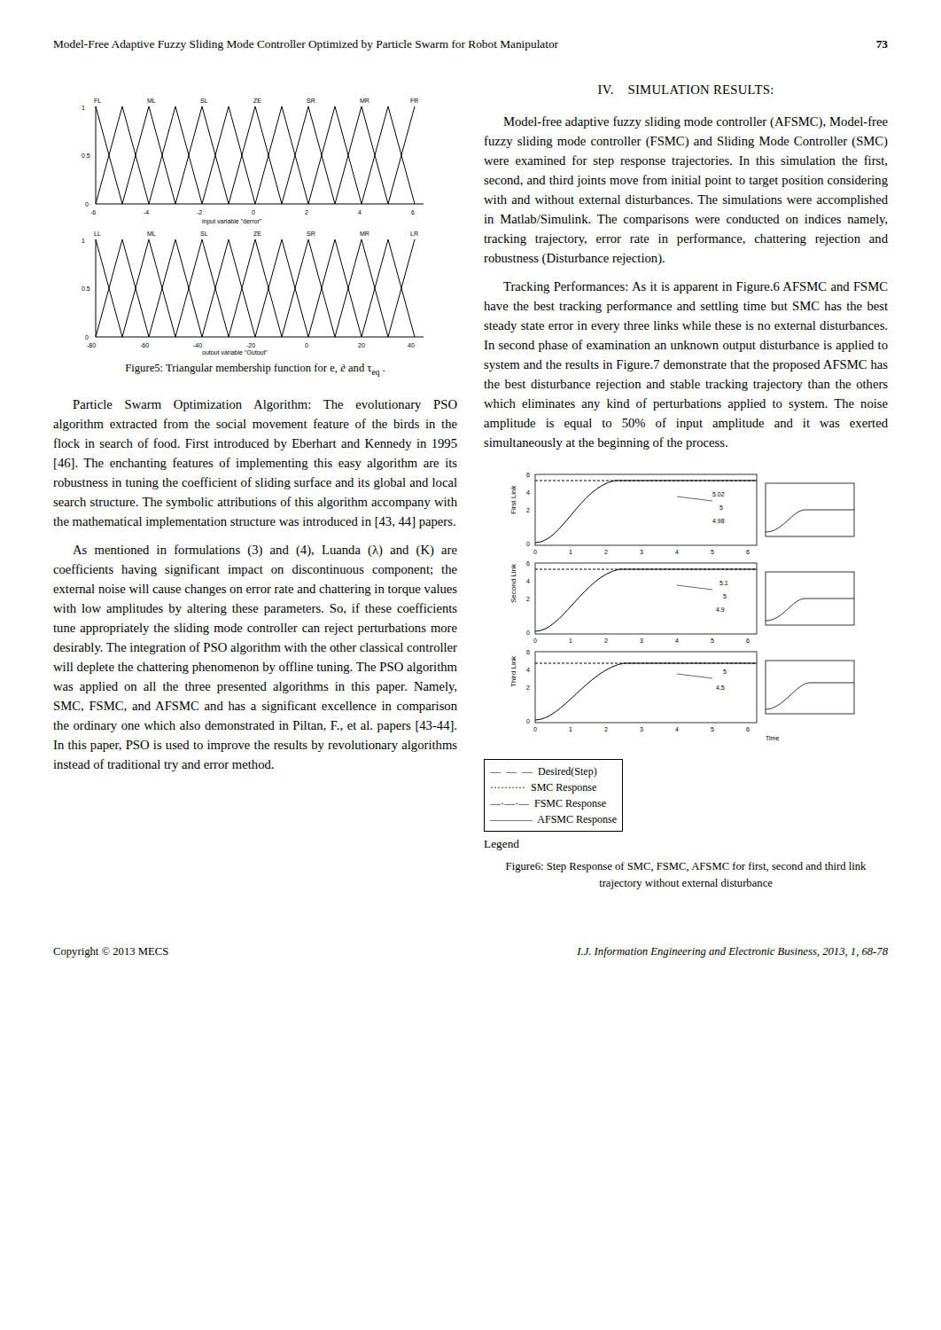Model-Free Adaptive Fuzzy Sliding Mode Controller Optimized by Particle Swarm for Robot Manipulator
73
Figure5: Triangular membership function for e, ė and τeq .
Particle Swarm Optimization Algorithm: The evolutionary PSO algorithm extracted from the social movement feature of the birds in the flock in search of food. First introduced by Eberhart and Kennedy in 1995 [46]. The enchanting features of implementing this easy algorithm are its robustness in tuning the coefficient of sliding surface and its global and local search structure. The symbolic attributions of this algorithm accompany with the mathematical implementation structure was introduced in [43, 44] papers.
As mentioned in formulations (3) and (4), Luanda (λ) and (K) are coefficients having significant impact on discontinuous component; the external noise will cause changes on error rate and chattering in torque values with low amplitudes by altering these parameters. So, if these coefficients tune appropriately the sliding mode controller can reject perturbations more desirably. The integration of PSO algorithm with the other classical controller will deplete the chattering phenomenon by offline tuning. The PSO algorithm was applied on all the three presented algorithms in this paper. Namely, SMC, FSMC, and AFSMC and has a significant excellence in comparison the ordinary one which also demonstrated in Piltan, F., et al. papers [43-44]. In this paper, PSO is used to improve the results by revolutionary algorithms instead of traditional try and error method.
IV. SIMULATION RESULTS:
Model-free adaptive fuzzy sliding mode controller (AFSMC), Model-free fuzzy sliding mode controller (FSMC) and Sliding Mode Controller (SMC) were examined for step response trajectories. In this simulation the first, second, and third joints move from initial point to target position considering with and without external disturbances. The simulations were accomplished in Matlab/Simulink. The comparisons were conducted on indices namely, tracking trajectory, error rate in performance, chattering rejection and robustness (Disturbance rejection).
Tracking Performances: As it is apparent in Figure.6 AFSMC and FSMC have the best tracking performance and settling time but SMC has the best steady state error in every three links while these is no external disturbances. In second phase of examination an unknown output disturbance is applied to system and the results in Figure.7 demonstrate that the proposed AFSMC has the best disturbance rejection and stable tracking trajectory than the others which eliminates any kind of perturbations applied to system. The noise amplitude is equal to 50% of input amplitude and it was exerted simultaneously at the beginning of the process.
— — — Desired(Step)
·········· SMC Response
—·—·— FSMC Response
———— AFSMC Response
Legend
Figure6: Step Response of SMC, FSMC, AFSMC for first, second and third link trajectory without external disturbance
Copyright © 2013 MECS
I.J. Information Engineering and Electronic Business, 2013, 1, 68-78